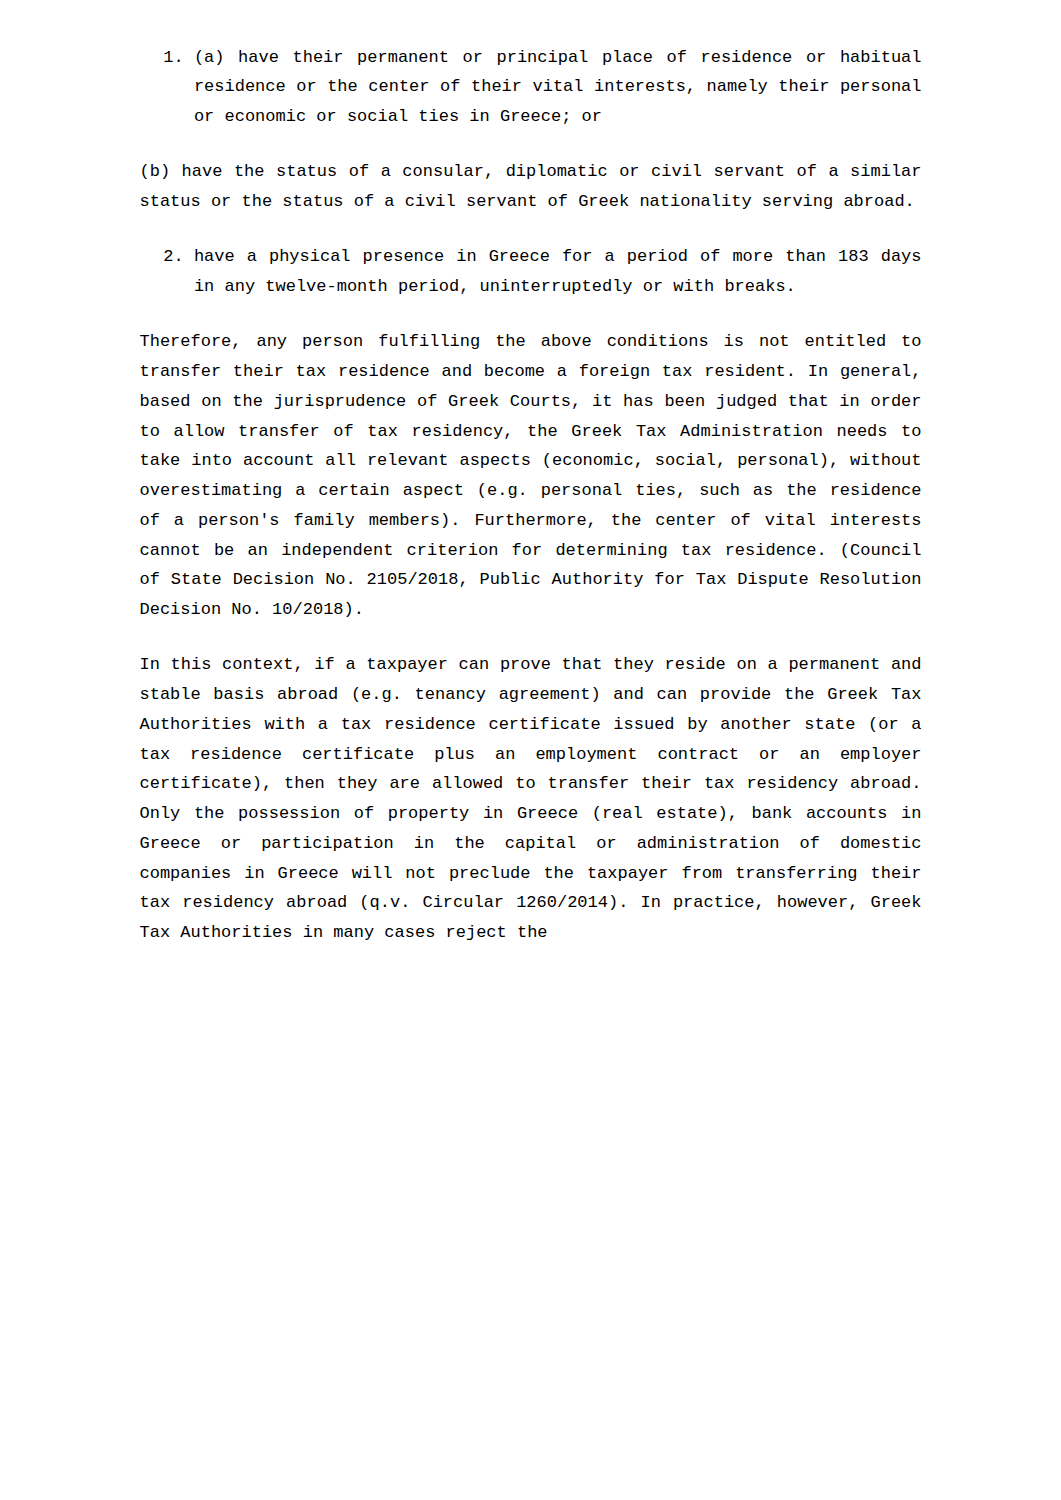(a) have their permanent or principal place of residence or habitual residence or the center of their vital interests, namely their personal or economic or social ties in Greece; or
(b) have the status of a consular, diplomatic or civil servant of a similar status or the status of a civil servant of Greek nationality serving abroad.
have a physical presence in Greece for a period of more than 183 days in any twelve-month period, uninterruptedly or with breaks.
Therefore, any person fulfilling the above conditions is not entitled to transfer their tax residence and become a foreign tax resident. In general, based on the jurisprudence of Greek Courts, it has been judged that in order to allow transfer of tax residency, the Greek Tax Administration needs to take into account all relevant aspects (economic, social, personal), without overestimating a certain aspect (e.g. personal ties, such as the residence of a person's family members). Furthermore, the center of vital interests cannot be an independent criterion for determining tax residence. (Council of State Decision No. 2105/2018, Public Authority for Tax Dispute Resolution Decision No. 10/2018).
In this context, if a taxpayer can prove that they reside on a permanent and stable basis abroad (e.g. tenancy agreement) and can provide the Greek Tax Authorities with a tax residence certificate issued by another state (or a tax residence certificate plus an employment contract or an employer certificate), then they are allowed to transfer their tax residency abroad. Only the possession of property in Greece (real estate), bank accounts in Greece or participation in the capital or administration of domestic companies in Greece will not preclude the taxpayer from transferring their tax residency abroad (q.v. Circular 1260/2014). In practice, however, Greek Tax Authorities in many cases reject the